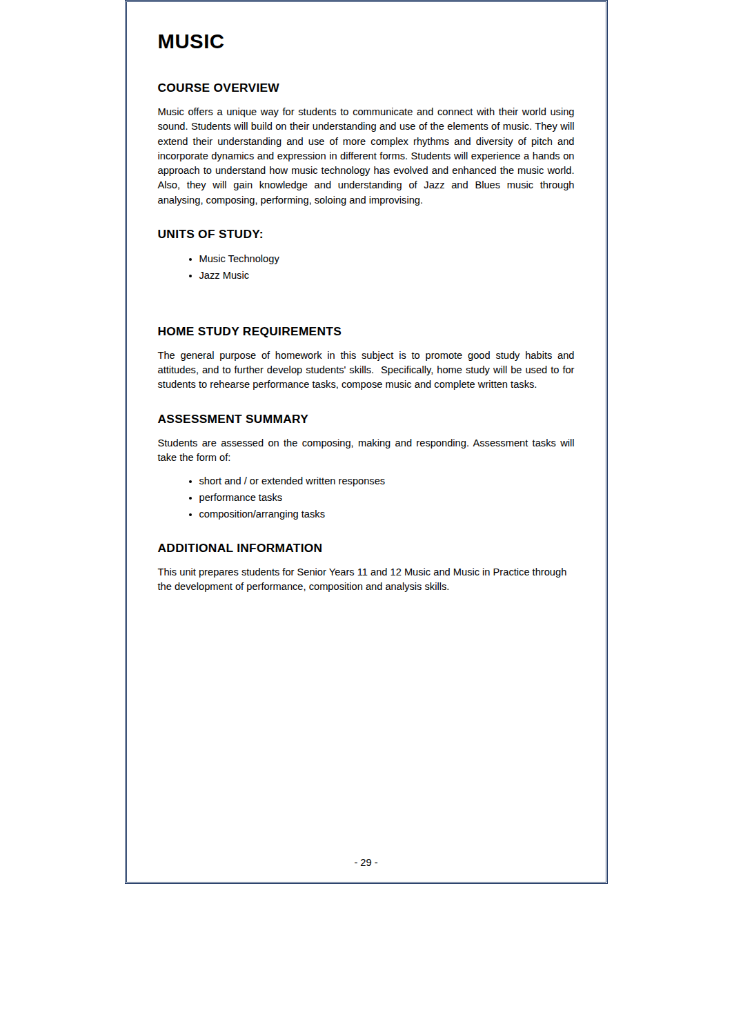MUSIC
COURSE OVERVIEW
Music offers a unique way for students to communicate and connect with their world using sound. Students will build on their understanding and use of the elements of music. They will extend their understanding and use of more complex rhythms and diversity of pitch and incorporate dynamics and expression in different forms. Students will experience a hands on approach to understand how music technology has evolved and enhanced the music world. Also, they will gain knowledge and understanding of Jazz and Blues music through analysing, composing, performing, soloing and improvising.
UNITS OF STUDY:
Music Technology
Jazz Music
HOME STUDY REQUIREMENTS
The general purpose of homework in this subject is to promote good study habits and attitudes, and to further develop students' skills. Specifically, home study will be used to for students to rehearse performance tasks, compose music and complete written tasks.
ASSESSMENT SUMMARY
Students are assessed on the composing, making and responding. Assessment tasks will take the form of:
short and / or extended written responses
performance tasks
composition/arranging tasks
ADDITIONAL INFORMATION
This unit prepares students for Senior Years 11 and 12 Music and Music in Practice through the development of performance, composition and analysis skills.
- 29 -